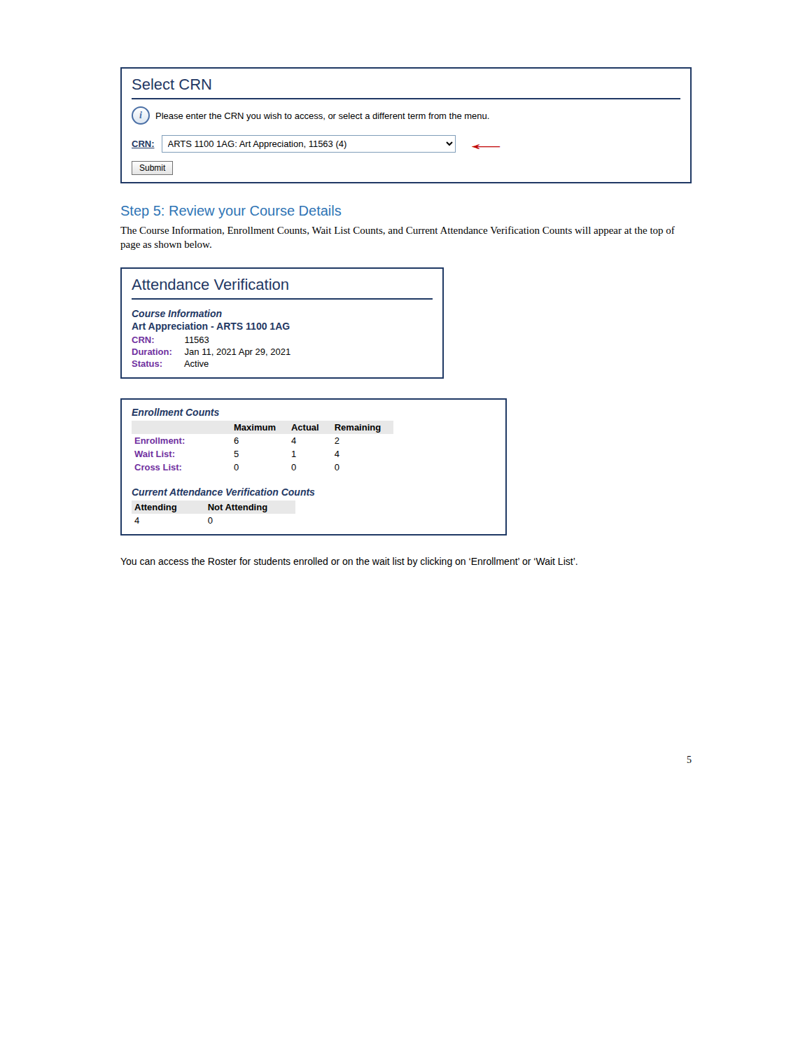Select CRN
i Please enter the CRN you wish to access, or select a different term from the menu.
CRN: ARTS 1100 1AG: Art Appreciation, 11563 (4)
Submit
Step 5: Review your Course Details
The Course Information, Enrollment Counts, Wait List Counts, and Current Attendance Verification Counts will appear at the top of page as shown below.
Attendance Verification
Course Information
Art Appreciation - ARTS 1100 1AG
CRN: 11563
Duration: Jan 11, 2021 Apr 29, 2021
Status: Active
Enrollment Counts
| | Maximum | Actual | Remaining |
| --- | --- | --- | --- |
| Enrollment: | 6 | 4 | 2 |
| Wait List: | 5 | 1 | 4 |
| Cross List: | 0 | 0 | 0 |
Current Attendance Verification Counts
| Attending | Not Attending |
| --- | --- |
| 4 | 0 |
You can access the Roster for students enrolled or on the wait list by clicking on ‘Enrollment’ or ‘Wait List’.
5